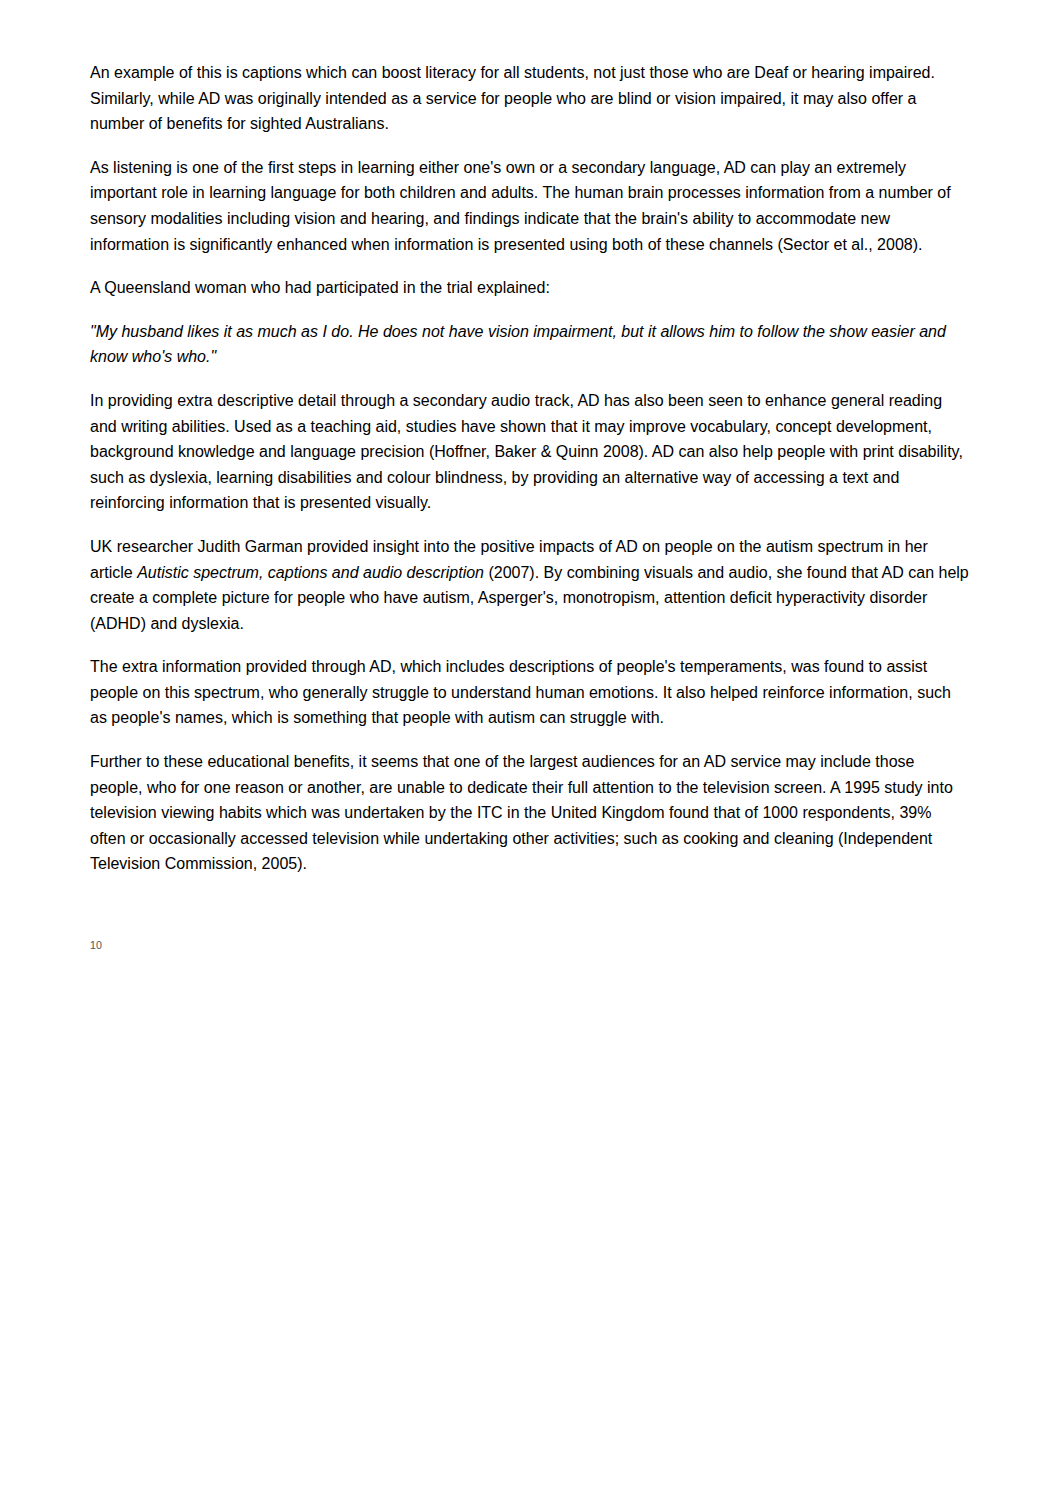An example of this is captions which can boost literacy for all students, not just those who are Deaf or hearing impaired. Similarly, while AD was originally intended as a service for people who are blind or vision impaired, it may also offer a number of benefits for sighted Australians.
As listening is one of the first steps in learning either one's own or a secondary language, AD can play an extremely important role in learning language for both children and adults. The human brain processes information from a number of sensory modalities including vision and hearing, and findings indicate that the brain's ability to accommodate new information is significantly enhanced when information is presented using both of these channels (Sector et al., 2008).
A Queensland woman who had participated in the trial explained:
"My husband likes it as much as I do. He does not have vision impairment, but it allows him to follow the show easier and know who's who."
In providing extra descriptive detail through a secondary audio track, AD has also been seen to enhance general reading and writing abilities. Used as a teaching aid, studies have shown that it may improve vocabulary, concept development, background knowledge and language precision (Hoffner, Baker & Quinn 2008). AD can also help people with print disability, such as dyslexia, learning disabilities and colour blindness, by providing an alternative way of accessing a text and reinforcing information that is presented visually.
UK researcher Judith Garman provided insight into the positive impacts of AD on people on the autism spectrum in her article Autistic spectrum, captions and audio description (2007). By combining visuals and audio, she found that AD can help create a complete picture for people who have autism, Asperger's, monotropism, attention deficit hyperactivity disorder (ADHD) and dyslexia.
The extra information provided through AD, which includes descriptions of people's temperaments, was found to assist people on this spectrum, who generally struggle to understand human emotions. It also helped reinforce information, such as people's names, which is something that people with autism can struggle with.
Further to these educational benefits, it seems that one of the largest audiences for an AD service may include those people, who for one reason or another, are unable to dedicate their full attention to the television screen. A 1995 study into television viewing habits which was undertaken by the ITC in the United Kingdom found that of 1000 respondents, 39% often or occasionally accessed television while undertaking other activities; such as cooking and cleaning (Independent Television Commission, 2005).
10